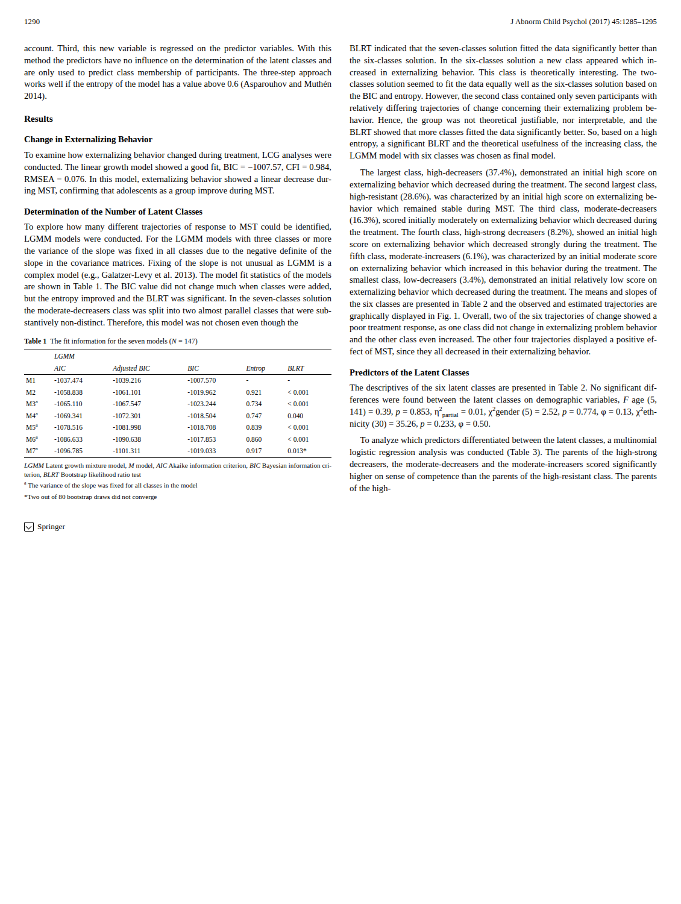1290 J Abnorm Child Psychol (2017) 45:1285–1295
account. Third, this new variable is regressed on the predictor variables. With this method the predictors have no influence on the determination of the latent classes and are only used to predict class membership of participants. The three-step approach works well if the entropy of the model has a value above 0.6 (Asparouhov and Muthén 2014).
Results
Change in Externalizing Behavior
To examine how externalizing behavior changed during treatment, LCG analyses were conducted. The linear growth model showed a good fit, BIC = −1007.57, CFI = 0.984, RMSEA = 0.076. In this model, externalizing behavior showed a linear decrease during MST, confirming that adolescents as a group improve during MST.
Determination of the Number of Latent Classes
To explore how many different trajectories of response to MST could be identified, LGMM models were conducted. For the LGMM models with three classes or more the variance of the slope was fixed in all classes due to the negative definite of the slope in the covariance matrices. Fixing of the slope is not unusual as LGMM is a complex model (e.g., Galatzer-Levy et al. 2013). The model fit statistics of the models are shown in Table 1. The BIC value did not change much when classes were added, but the entropy improved and the BLRT was significant. In the seven-classes solution the moderate-decreasers class was split into two almost parallel classes that were substantively non-distinct. Therefore, this model was not chosen even though the
Table 1 The fit information for the seven models (N = 147)
| | LGMM |
| --- | --- |
| | AIC | Adjusted BIC | BIC | Entrop | BLRT |
| M1 | -1037.474 | -1039.216 | -1007.570 | - | - |
| M2 | -1058.838 | -1061.101 | -1019.962 | 0.921 | < 0.001 |
| M3 a | -1065.110 | -1067.547 | -1023.244 | 0.734 | < 0.001 |
| M4 a | -1069.341 | -1072.301 | -1018.504 | 0.747 | 0.040 |
| M5 a | -1078.516 | -1081.998 | -1018.708 | 0.839 | < 0.001 |
| M6 a | -1086.633 | -1090.638 | -1017.853 | 0.860 | < 0.001 |
| M7 a | -1096.785 | -1101.311 | -1019.033 | 0.917 | 0.013* |
LGMM Latent growth mixture model, M model, AIC Akaike information criterion, BIC Bayesian information criterion, BLRT Bootstrap likelihood ratio test
a The variance of the slope was fixed for all classes in the model
*Two out of 80 bootstrap draws did not converge
BLRT indicated that the seven-classes solution fitted the data significantly better than the six-classes solution. In the six-classes solution a new class appeared which increased in externalizing behavior. This class is theoretically interesting. The two-classes solution seemed to fit the data equally well as the six-classes solution based on the BIC and entropy. However, the second class contained only seven participants with relatively differing trajectories of change concerning their externalizing problem behavior. Hence, the group was not theoretical justifiable, nor interpretable, and the BLRT showed that more classes fitted the data significantly better. So, based on a high entropy, a significant BLRT and the theoretical usefulness of the increasing class, the LGMM model with six classes was chosen as final model.
The largest class, high-decreasers (37.4%), demonstrated an initial high score on externalizing behavior which decreased during the treatment. The second largest class, high-resistant (28.6%), was characterized by an initial high score on externalizing behavior which remained stable during MST. The third class, moderate-decreasers (16.3%), scored initially moderately on externalizing behavior which decreased during the treatment. The fourth class, high-strong decreasers (8.2%), showed an initial high score on externalizing behavior which decreased strongly during the treatment. The fifth class, moderate-increasers (6.1%), was characterized by an initial moderate score on externalizing behavior which increased in this behavior during the treatment. The smallest class, low-decreasers (3.4%), demonstrated an initial relatively low score on externalizing behavior which decreased during the treatment. The means and slopes of the six classes are presented in Table 2 and the observed and estimated trajectories are graphically displayed in Fig. 1. Overall, two of the six trajectories of change showed a poor treatment response, as one class did not change in externalizing problem behavior and the other class even increased. The other four trajectories displayed a positive effect of MST, since they all decreased in their externalizing behavior.
Predictors of the Latent Classes
The descriptives of the six latent classes are presented in Table 2. No significant differences were found between the latent classes on demographic variables, F age (5, 141) = 0.39, p = 0.853, η2partial = 0.01, χ2gender (5) = 2.52, p = 0.774, φ = 0.13, χ2ethnicity (30) = 35.26, p = 0.233, φ = 0.50.
To analyze which predictors differentiated between the latent classes, a multinomial logistic regression analysis was conducted (Table 3). The parents of the high-strong decreasers, the moderate-decreasers and the moderate-increasers scored significantly higher on sense of competence than the parents of the high-resistant class. The parents of the high-
Springer